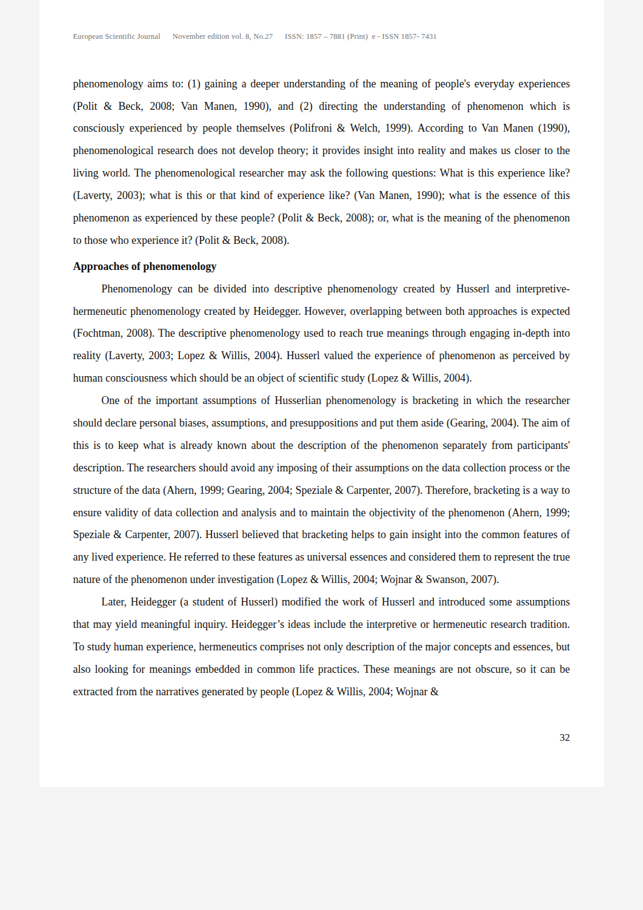European Scientific Journal November edition vol. 8, No.27 ISSN: 1857 – 7881 (Print) e - ISSN 1857- 7431
phenomenology aims to: (1) gaining a deeper understanding of the meaning of people's everyday experiences (Polit & Beck, 2008; Van Manen, 1990), and (2) directing the understanding of phenomenon which is consciously experienced by people themselves (Polifroni & Welch, 1999). According to Van Manen (1990), phenomenological research does not develop theory; it provides insight into reality and makes us closer to the living world. The phenomenological researcher may ask the following questions: What is this experience like? (Laverty, 2003); what is this or that kind of experience like? (Van Manen, 1990); what is the essence of this phenomenon as experienced by these people? (Polit & Beck, 2008); or, what is the meaning of the phenomenon to those who experience it? (Polit & Beck, 2008).
Approaches of phenomenology
Phenomenology can be divided into descriptive phenomenology created by Husserl and interpretive- hermeneutic phenomenology created by Heidegger. However, overlapping between both approaches is expected (Fochtman, 2008). The descriptive phenomenology used to reach true meanings through engaging in-depth into reality (Laverty, 2003; Lopez & Willis, 2004). Husserl valued the experience of phenomenon as perceived by human consciousness which should be an object of scientific study (Lopez & Willis, 2004).
One of the important assumptions of Husserlian phenomenology is bracketing in which the researcher should declare personal biases, assumptions, and presuppositions and put them aside (Gearing, 2004). The aim of this is to keep what is already known about the description of the phenomenon separately from participants' description. The researchers should avoid any imposing of their assumptions on the data collection process or the structure of the data (Ahern, 1999; Gearing, 2004; Speziale & Carpenter, 2007). Therefore, bracketing is a way to ensure validity of data collection and analysis and to maintain the objectivity of the phenomenon (Ahern, 1999; Speziale & Carpenter, 2007). Husserl believed that bracketing helps to gain insight into the common features of any lived experience. He referred to these features as universal essences and considered them to represent the true nature of the phenomenon under investigation (Lopez & Willis, 2004; Wojnar & Swanson, 2007).
Later, Heidegger (a student of Husserl) modified the work of Husserl and introduced some assumptions that may yield meaningful inquiry. Heidegger’s ideas include the interpretive or hermeneutic research tradition. To study human experience, hermeneutics comprises not only description of the major concepts and essences, but also looking for meanings embedded in common life practices. These meanings are not obscure, so it can be extracted from the narratives generated by people (Lopez & Willis, 2004; Wojnar &
32